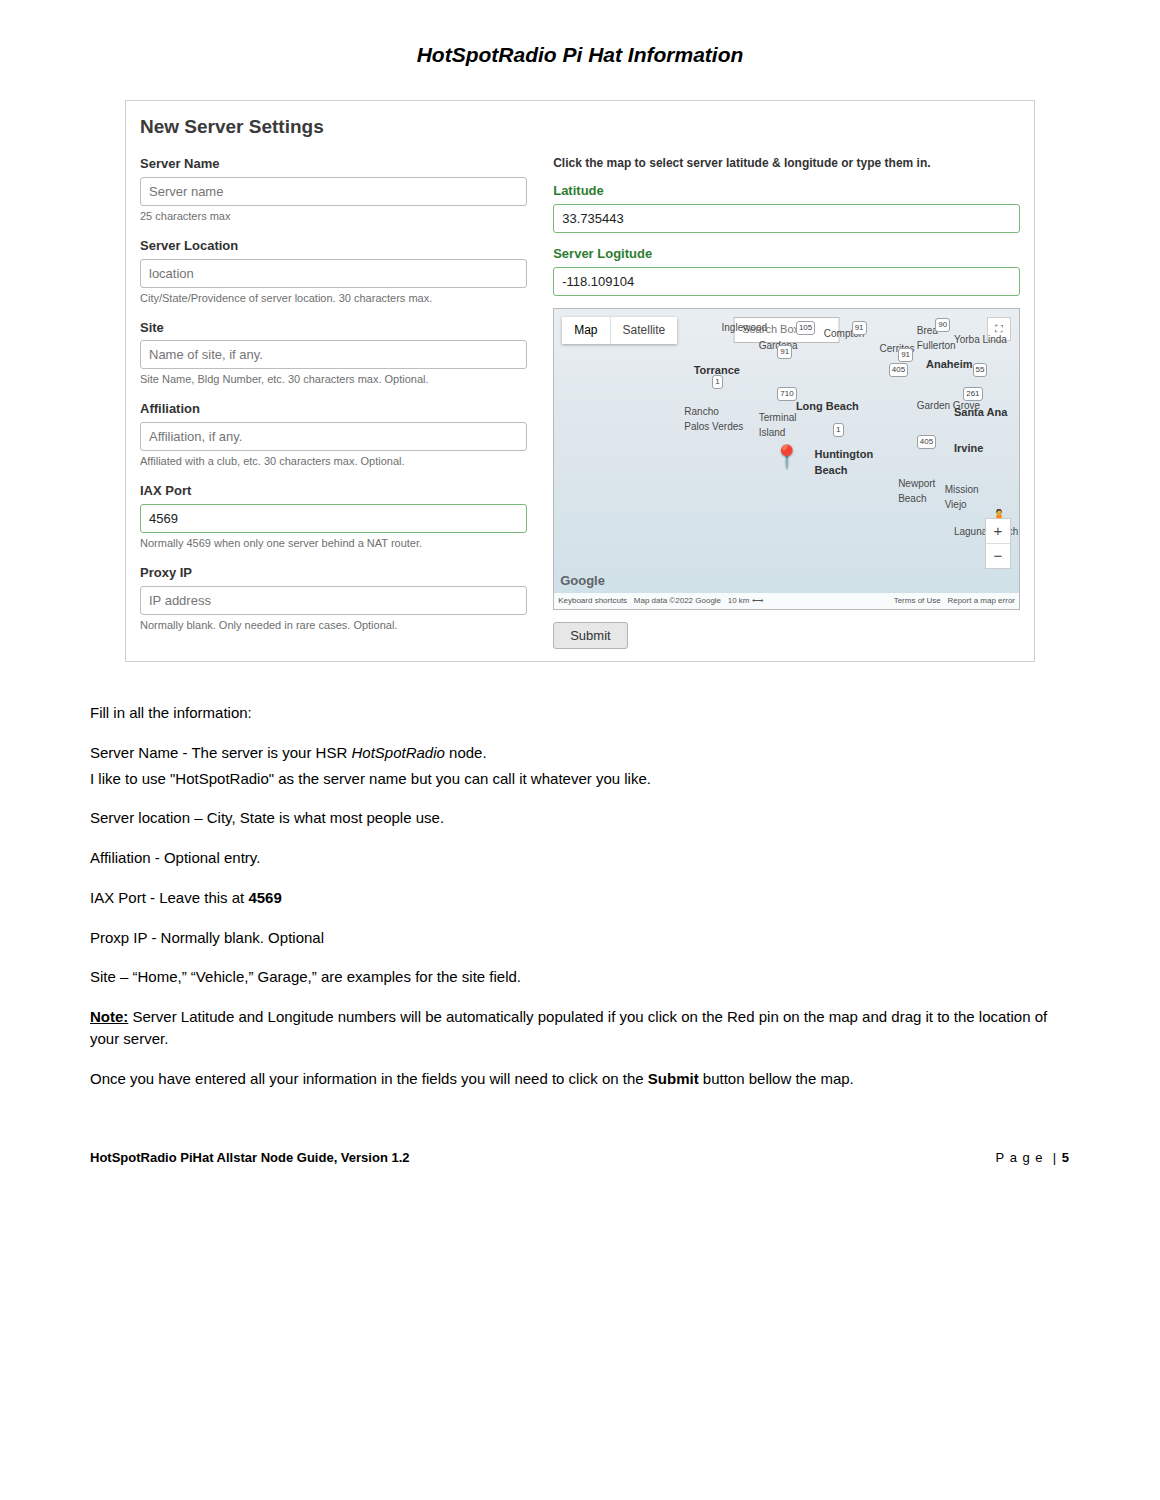HotSpotRadio Pi Hat Information
New Server Settings
Server Name
25 characters max
Server Location
City/State/Providence of server location. 30 characters max.
Site
Site Name, Bldg Number, etc. 30 characters max. Optional.
Affiliation
Affiliated with a club, etc. 30 characters max. Optional.
IAX Port
Normally 4569 when only one server behind a NAT router.
Proxy IP
Normally blank. Only needed in rare cases. Optional.
Click the map to select server latitude & longitude or type them in.
Latitude
Server Logitude
Map Satellite
Search Box
⛶
Inglewood
Compton
Brea
Yorba Linda
Gardena
Cerritos
Fullerton
Torrance
Anaheim
Long Beach
Rancho
Palos Verdes
Terminal
Island
Garden Grove
Santa Ana
Huntington
Beach
Irvine
Newport
Beach
Mission
Viejo
Laguna Beach
105
91
90
91
91
405
1
710
261
1
405
55
📍
🧍
+
−
Google
Keyboard shortcuts Map data ©2022 Google 10 km ⟷ Terms of Use Report a map error
Submit
Fill in all the information:
Server Name - The server is your HSR HotSpotRadio node.
I like to use "HotSpotRadio" as the server name but you can call it whatever you like.
Server location – City, State is what most people use.
Affiliation - Optional entry.
IAX Port - Leave this at 4569
Proxp IP - Normally blank. Optional
Site – “Home,” “Vehicle,” Garage,” are examples for the site field.
Note: Server Latitude and Longitude numbers will be automatically populated if you click on the Red pin on the map and drag it to the location of your server.
Once you have entered all your information in the fields you will need to click on the Submit button bellow the map.
HotSpotRadio PiHat Allstar Node Guide, Version 1.2
P a g e | 5